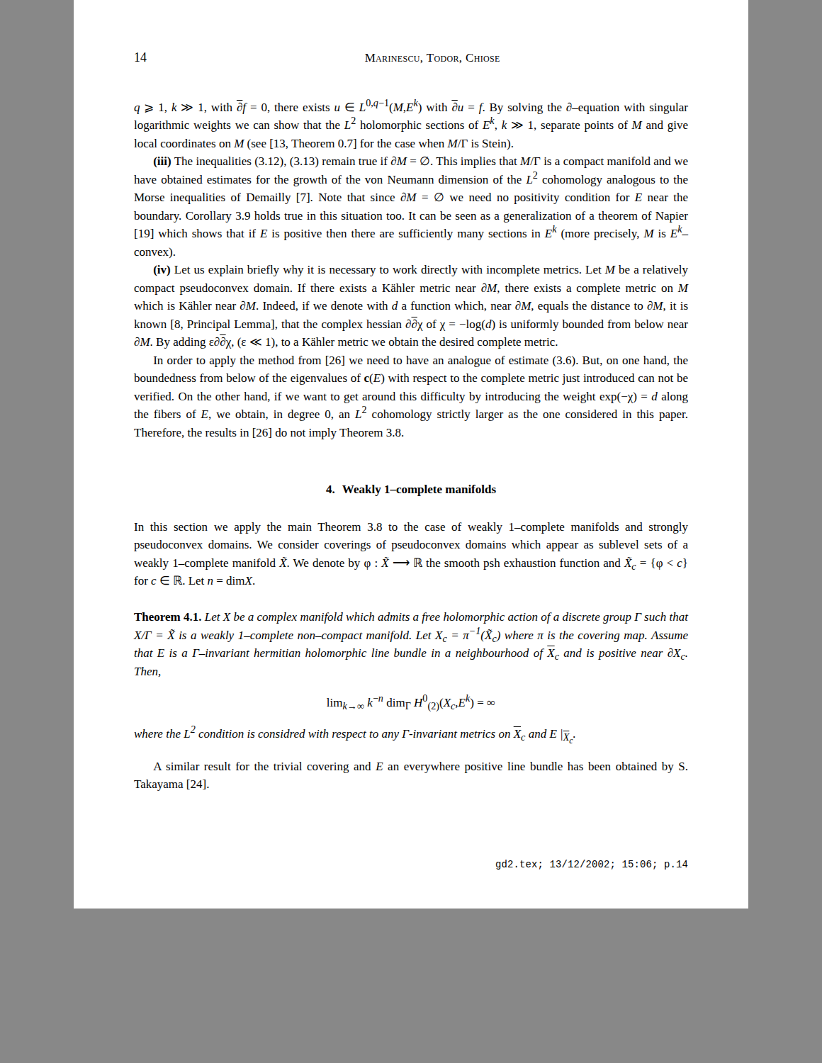14 Marinescu, Todor, Chiose
q ⩾ 1, k ≫ 1, with ∂f = 0, there exists u ∈ L0,q−1(M,Ek) with ∂u = f. By solving the ∂–equation with singular logarithmic weights we can show that the L2 holomorphic sections of Ek, k ≫ 1, separate points of M and give local coordinates on M (see [13, Theorem 0.7] for the case when M/Γ is Stein).
(iii) The inequalities (3.12), (3.13) remain true if ∂M = ∅. This implies that M/Γ is a compact manifold and we have obtained estimates for the growth of the von Neumann dimension of the L2 cohomology analogous to the Morse inequalities of Demailly [7]. Note that since ∂M = ∅ we need no positivity condition for E near the boundary. Corollary 3.9 holds true in this situation too. It can be seen as a generalization of a theorem of Napier [19] which shows that if E is positive then there are sufficiently many sections in Ek (more precisely, M is Ek–convex).
(iv) Let us explain briefly why it is necessary to work directly with incomplete metrics. Let M be a relatively compact pseudoconvex domain. If there exists a Kähler metric near ∂M, there exists a complete metric on M which is Kähler near ∂M. Indeed, if we denote with d a function which, near ∂M, equals the distance to ∂M, it is known [8, Principal Lemma], that the complex hessian ∂∂χ of χ = −log(d) is uniformly bounded from below near ∂M. By adding ε∂∂χ, (ε ≪ 1), to a Kähler metric we obtain the desired complete metric.
In order to apply the method from [26] we need to have an analogue of estimate (3.6). But, on one hand, the boundedness from below of the eigenvalues of c(E) with respect to the complete metric just introduced can not be verified. On the other hand, if we want to get around this difficulty by introducing the weight exp(−χ) = d along the fibers of E, we obtain, in degree 0, an L2 cohomology strictly larger as the one considered in this paper. Therefore, the results in [26] do not imply Theorem 3.8.
4. Weakly 1–complete manifolds
In this section we apply the main Theorem 3.8 to the case of weakly 1–complete manifolds and strongly pseudoconvex domains. We consider coverings of pseudoconvex domains which appear as sublevel sets of a weakly 1–complete manifold X̃. We denote by φ : X̃ ⟶ ℝ the smooth psh exhaustion function and X̃c = {φ < c} for c ∈ ℝ. Let n = dimX.
Theorem 4.1. Let X be a complex manifold which admits a free holomorphic action of a discrete group Γ such that X/Γ = X̃ is a weakly 1–complete non–compact manifold. Let Xc = π−1(X̃c) where π is the covering map. Assume that E is a Γ–invariant hermitian holomorphic line bundle in a neighbourhood of Xc and is positive near ∂Xc. Then,
limk→∞ k−n dimΓ H0(2)(Xc,Ek) = ∞
where the L2 condition is considred with respect to any Γ-invariant metrics on Xc and E |Xc.
A similar result for the trivial covering and E an everywhere positive line bundle has been obtained by S. Takayama [24].
gd2.tex; 13/12/2002; 15:06; p.14